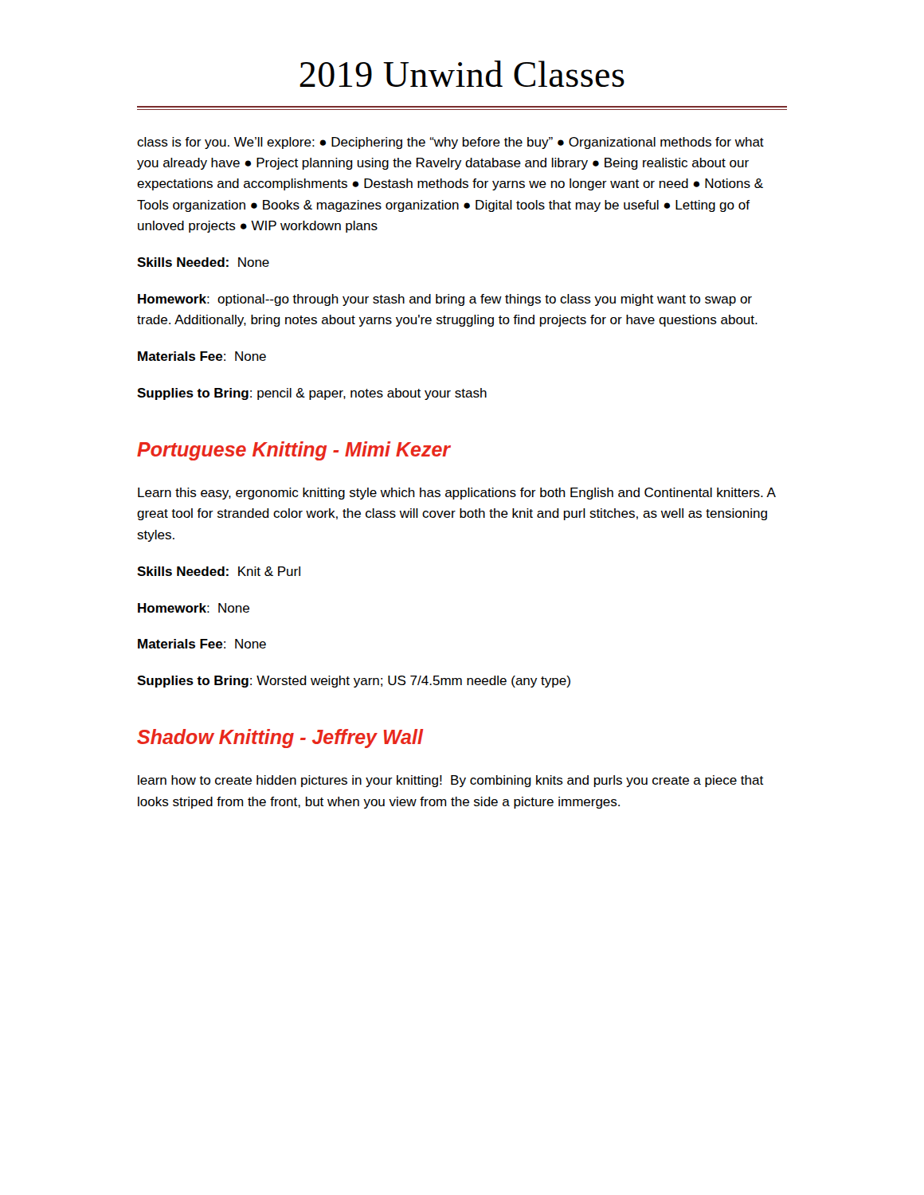2019 Unwind Classes
class is for you. We’ll explore: ● Deciphering the “why before the buy” ● Organizational methods for what you already have ● Project planning using the Ravelry database and library ● Being realistic about our expectations and accomplishments ● Destash methods for yarns we no longer want or need ● Notions & Tools organization ● Books & magazines organization ● Digital tools that may be useful ● Letting go of unloved projects ● WIP workdown plans
Skills Needed: None
Homework: optional--go through your stash and bring a few things to class you might want to swap or trade. Additionally, bring notes about yarns you're struggling to find projects for or have questions about.
Materials Fee: None
Supplies to Bring: pencil & paper, notes about your stash
Portuguese Knitting - Mimi Kezer
Learn this easy, ergonomic knitting style which has applications for both English and Continental knitters. A great tool for stranded color work, the class will cover both the knit and purl stitches, as well as tensioning styles.
Skills Needed: Knit & Purl
Homework: None
Materials Fee: None
Supplies to Bring: Worsted weight yarn; US 7/4.5mm needle (any type)
Shadow Knitting - Jeffrey Wall
learn how to create hidden pictures in your knitting! By combining knits and purls you create a piece that looks striped from the front, but when you view from the side a picture immerges.